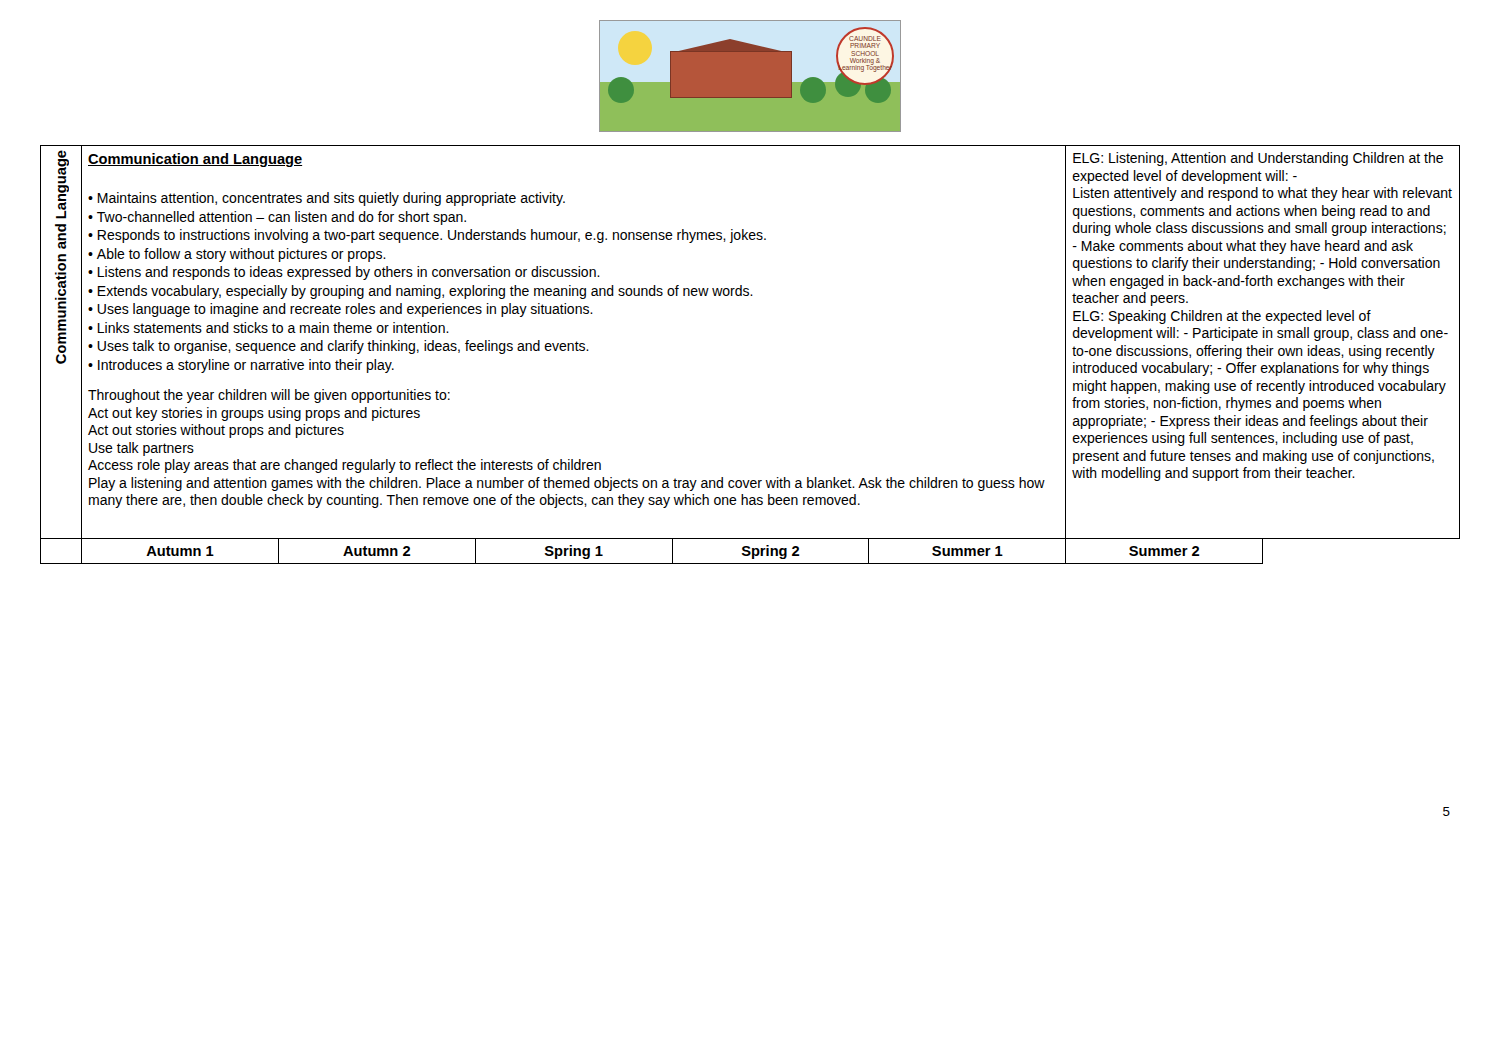CAUNDLE PRIMARY SCHOOL
Working & Learning Together
| Communication and Language | Communication and Language Maintains attention, concentrates and sits quietly during appropriate activity. Two-channelled attention – can listen and do for short span. Responds to instructions involving a two-part sequence. Understands humour, e.g. nonsense rhymes, jokes. Able to follow a story without pictures or props. Listens and responds to ideas expressed by others in conversation or discussion. Extends vocabulary, especially by grouping and naming, exploring the meaning and sounds of new words. Uses language to imagine and recreate roles and experiences in play situations. Links statements and sticks to a main theme or intention. Uses talk to organise, sequence and clarify thinking, ideas, feelings and events. Introduces a storyline or narrative into their play. Throughout the year children will be given opportunities to: Act out key stories in groups using props and pictures Act out stories without props and pictures Use talk partners Access role play areas that are changed regularly to reflect the interests of children Play a listening and attention games with the children. Place a number of themed objects on a tray and cover with a blanket. Ask the children to guess how many there are, then double check by counting. Then remove one of the objects, can they say which one has been removed. | ELG: Listening, Attention and Understanding Children at the expected level of development will: - Listen attentively and respond to what they hear with relevant questions, comments and actions when being read to and during whole class discussions and small group interactions; - Make comments about what they have heard and ask questions to clarify their understanding; - Hold conversation when engaged in back-and-forth exchanges with their teacher and peers. ELG: Speaking Children at the expected level of development will: - Participate in small group, class and one-to-one discussions, offering their own ideas, using recently introduced vocabulary; - Offer explanations for why things might happen, making use of recently introduced vocabulary from stories, non-fiction, rhymes and poems when appropriate; - Express their ideas and feelings about their experiences using full sentences, including use of past, present and future tenses and making use of conjunctions, with modelling and support from their teacher. |
| | Autumn 1 | Autumn 2 | Spring 1 | Spring 2 | Summer 1 | Summer 2 |
5